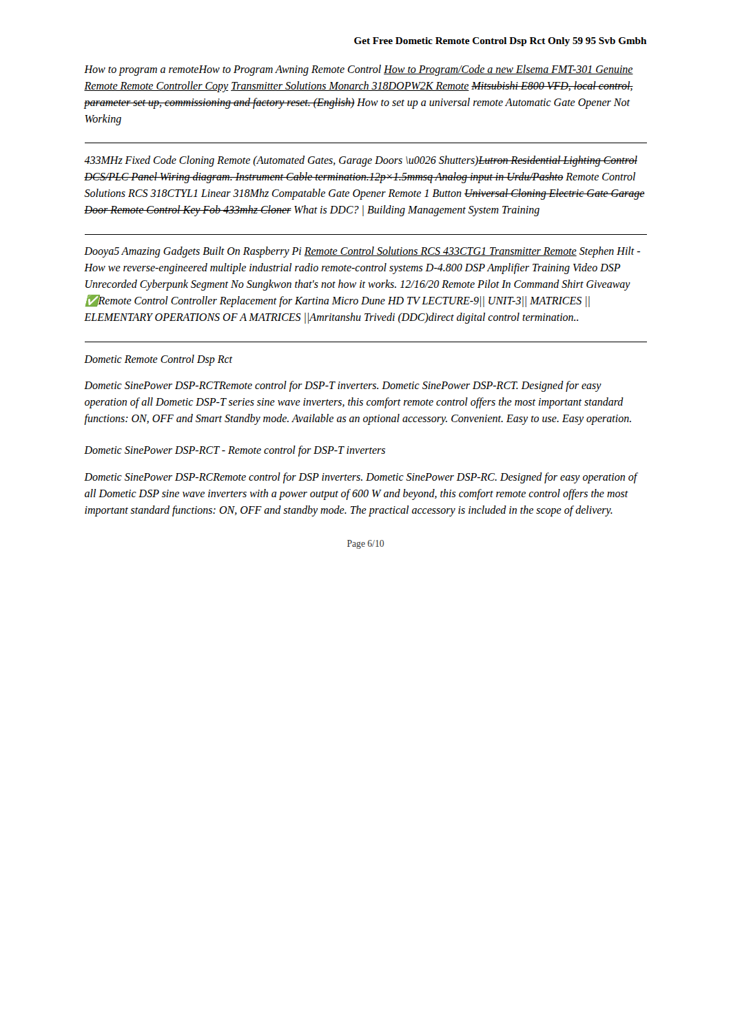Get Free Dometic Remote Control Dsp Rct Only 59 95 Svb Gmbh
How to program a remoteHow to Program Awning Remote Control How to Program/Code a new Elsema FMT-301 Genuine Remote Remote Controller Copy Transmitter Solutions Monarch 318DOPW2K Remote Mitsubishi E800 VFD, local control, parameter set up, commissioning and factory reset. (English) How to set up a universal remote Automatic Gate Opener Not Working
433MHz Fixed Code Cloning Remote (Automated Gates, Garage Doors \u0026 Shutters) Lutron Residential Lighting Control DCS/PLC Panel Wiring diagram. Instrument Cable termination.12p×1.5mmsq Analog input in Urdu/Pashto Remote Control Solutions RCS 318CTYL1 Linear 318Mhz Compatable Gate Opener Remote 1 Button Universal Cloning Electric Gate Garage Door Remote Control Key Fob 433mhz Cloner What is DDC? | Building Management System Training
Dooya5 Amazing Gadgets Built On Raspberry Pi Remote Control Solutions RCS 433CTG1 Transmitter Remote Stephen Hilt - How we reverse-engineered multiple industrial radio remote-control systems D-4.800 DSP Amplifier Training Video DSP Unrecorded Cyberpunk Segment No Sungkwon that's not how it works. 12/16/20 Remote Pilot In Command Shirt Giveaway ✅Remote Control Controller Replacement for Kartina Micro Dune HD TV LECTURE-9|| UNIT-3|| MATRICES || ELEMENTARY OPERATIONS OF A MATRICES ||Amritanshu Trivedi (DDC)direct digital control termination..
Dometic Remote Control Dsp Rct
Dometic SinePower DSP-RCTRemote control for DSP-T inverters. Dometic SinePower DSP-RCT. Designed for easy operation of all Dometic DSP-T series sine wave inverters, this comfort remote control offers the most important standard functions: ON, OFF and Smart Standby mode. Available as an optional accessory. Convenient. Easy to use. Easy operation.
Dometic SinePower DSP-RCT - Remote control for DSP-T inverters
Dometic SinePower DSP-RCRemote control for DSP inverters. Dometic SinePower DSP-RC. Designed for easy operation of all Dometic DSP sine wave inverters with a power output of 600 W and beyond, this comfort remote control offers the most important standard functions: ON, OFF and standby mode. The practical accessory is included in the scope of delivery.
Page 6/10